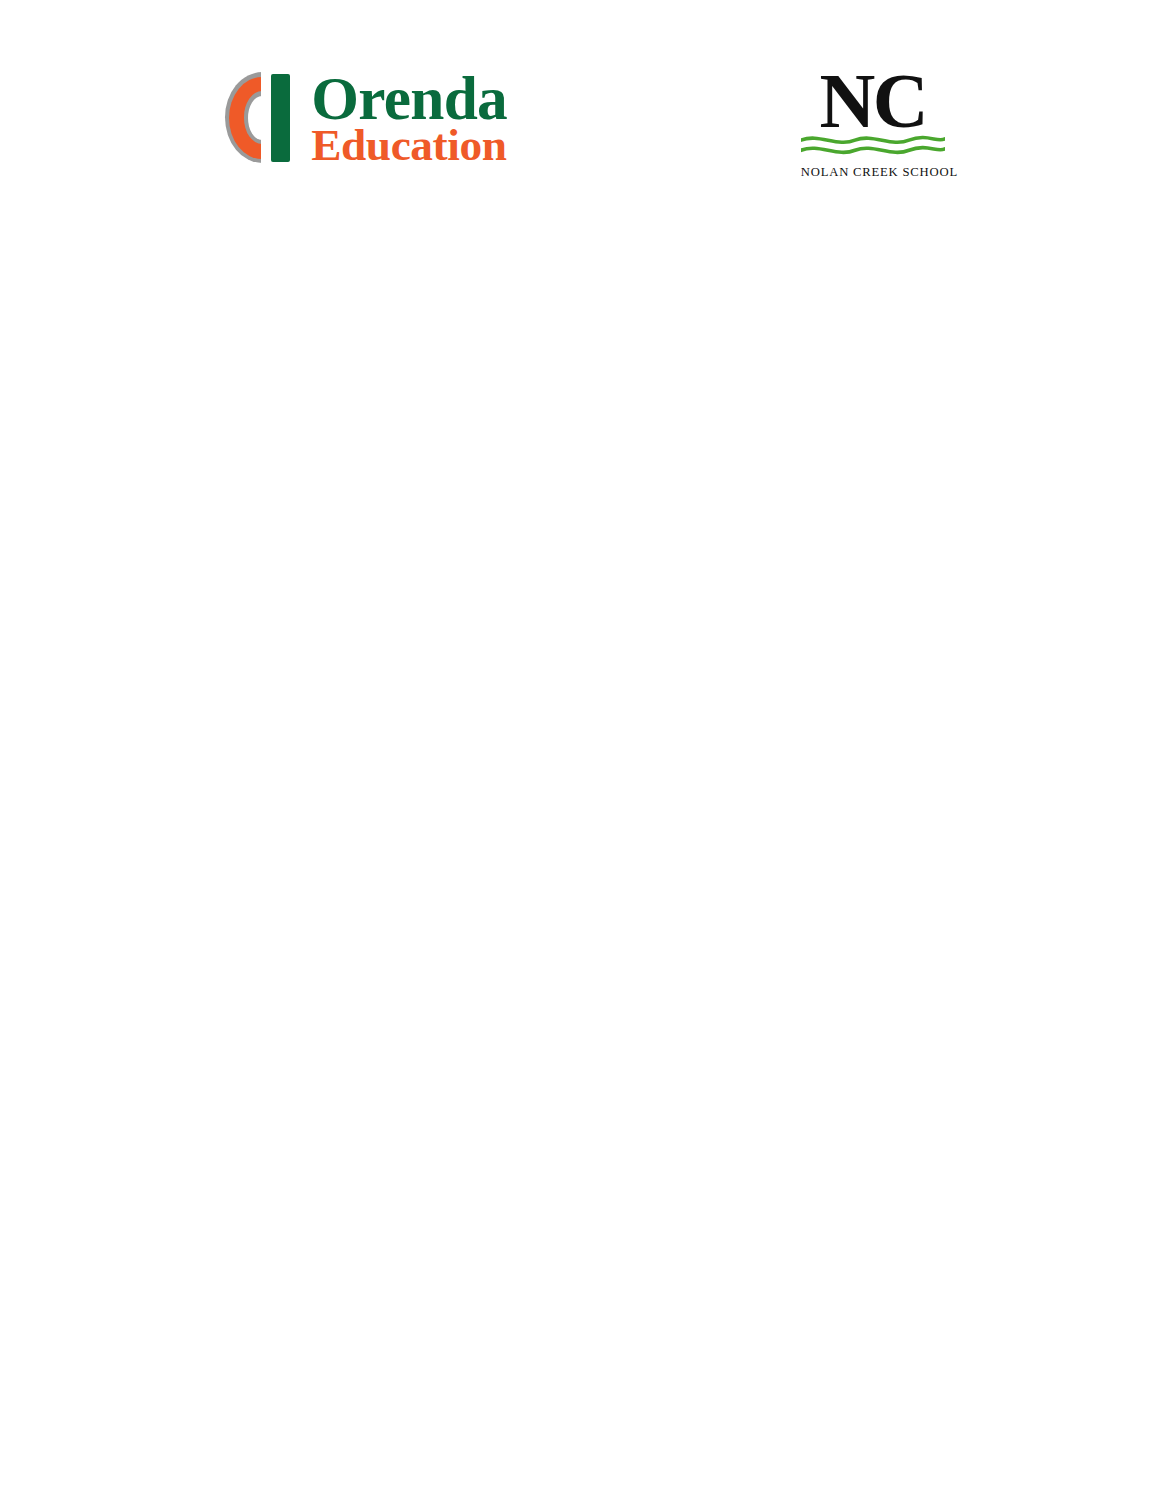Orenda Education
NC
NOLAN CREEK SCHOOL